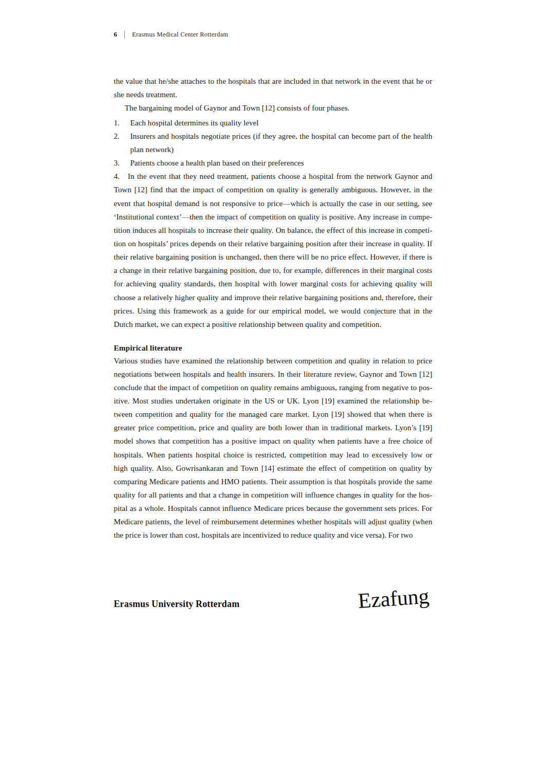6 Erasmus Medical Center Rotterdam
the value that he/she attaches to the hospitals that are included in that network in the event that he or she needs treatment.
The bargaining model of Gaynor and Town [12] consists of four phases.
1. Each hospital determines its quality level
2. Insurers and hospitals negotiate prices (if they agree, the hospital can become part of the health plan network)
3. Patients choose a health plan based on their preferences
4. In the event that they need treatment, patients choose a hospital from the network Gaynor and Town [12] find that the impact of competition on quality is generally ambiguous. However, in the event that hospital demand is not responsive to price—which is actually the case in our setting, see ‘Institutional context’—then the impact of competition on quality is positive. Any increase in competition induces all hospitals to increase their quality. On balance, the effect of this increase in competition on hospitals’ prices depends on their relative bargaining position after their increase in quality. If their relative bargaining position is unchanged, then there will be no price effect. However, if there is a change in their relative bargaining position, due to, for example, differences in their marginal costs for achieving quality standards, then hospital with lower marginal costs for achieving quality will choose a relatively higher quality and improve their relative bargaining positions and, therefore, their prices. Using this framework as a guide for our empirical model, we would conjecture that in the Dutch market, we can expect a positive relationship between quality and competition.
Empirical literature
Various studies have examined the relationship between competition and quality in relation to price negotiations between hospitals and health insurers. In their literature review, Gaynor and Town [12] conclude that the impact of competition on quality remains ambiguous, ranging from negative to positive. Most studies undertaken originate in the US or UK. Lyon [19] examined the relationship between competition and quality for the managed care market. Lyon [19] showed that when there is greater price competition, price and quality are both lower than in traditional markets. Lyon’s [19] model shows that competition has a positive impact on quality when patients have a free choice of hospitals. When patients hospital choice is restricted, competition may lead to excessively low or high quality. Also, Gowrisankaran and Town [14] estimate the effect of competition on quality by comparing Medicare patients and HMO patients. Their assumption is that hospitals provide the same quality for all patients and that a change in competition will influence changes in quality for the hospital as a whole. Hospitals cannot influence Medicare prices because the government sets prices. For Medicare patients, the level of reimbursement determines whether hospitals will adjust quality (when the price is lower than cost, hospitals are incentivized to reduce quality and vice versa). For two
Erasmus University Rotterdam
Ezafung